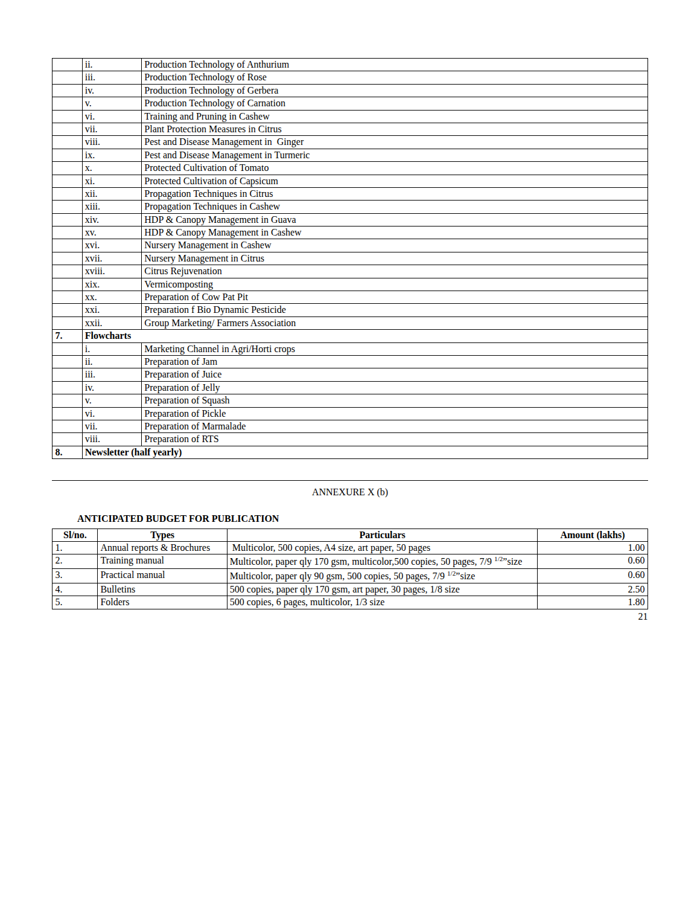| | ii. | Production Technology of Anthurium |
| | iii. | Production Technology of Rose |
| | iv. | Production Technology of Gerbera |
| | v. | Production Technology of Carnation |
| | vi. | Training and Pruning in Cashew |
| | vii. | Plant Protection Measures in Citrus |
| | viii. | Pest and Disease Management in Ginger |
| | ix. | Pest and Disease Management in Turmeric |
| | x. | Protected Cultivation of Tomato |
| | xi. | Protected Cultivation of Capsicum |
| | xii. | Propagation Techniques in Citrus |
| | xiii. | Propagation Techniques in Cashew |
| | xiv. | HDP & Canopy Management in Guava |
| | xv. | HDP & Canopy Management in Cashew |
| | xvi. | Nursery Management in Cashew |
| | xvii. | Nursery Management in Citrus |
| | xviii. | Citrus Rejuvenation |
| | xix. | Vermicomposting |
| | xx. | Preparation of Cow Pat Pit |
| | xxi. | Preparation f Bio Dynamic Pesticide |
| | xxii. | Group Marketing/ Farmers Association |
| 7. | Flowcharts |
| | i. | Marketing Channel in Agri/Horti crops |
| | ii. | Preparation of Jam |
| | iii. | Preparation of Juice |
| | iv. | Preparation of Jelly |
| | v. | Preparation of Squash |
| | vi. | Preparation of Pickle |
| | vii. | Preparation of Marmalade |
| | viii. | Preparation of RTS |
| 8. | Newsletter (half yearly) |
ANNEXURE X (b)
ANTICIPATED BUDGET FOR PUBLICATION
| Sl/no. | Types | Particulars | Amount (lakhs) |
| --- | --- | --- | --- |
| 1. | Annual reports & Brochures | Multicolor, 500 copies, A4 size, art paper, 50 pages | 1.00 |
| 2. | Training manual | Multicolor, paper qly 170 gsm, multicolor,500 copies, 50 pages, 7/9 1/2 ”size | 0.60 |
| 3. | Practical manual | Multicolor, paper qly 90 gsm, 500 copies, 50 pages, 7/9 1/2 ”size | 0.60 |
| 4. | Bulletins | 500 copies, paper qly 170 gsm, art paper, 30 pages, 1/8 size | 2.50 |
| 5. | Folders | 500 copies, 6 pages, multicolor, 1/3 size | 1.80 |
21